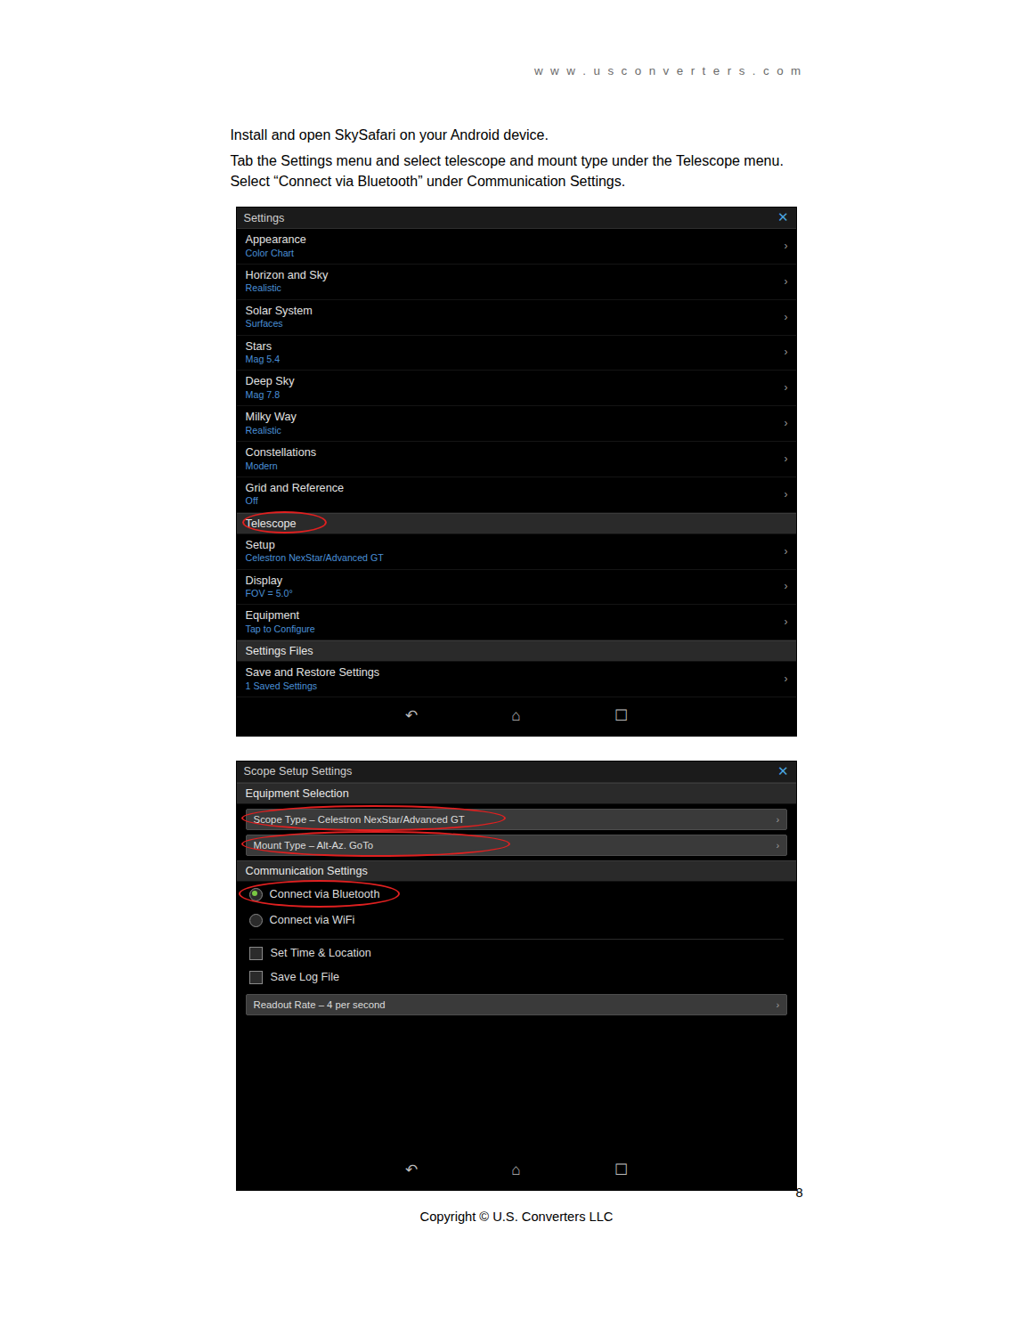w w w . u s c o n v e r t e r s . c o m
Install and open SkySafari on your Android device.
Tab the Settings menu and select telescope and mount type under the Telescope menu. Select “Connect via Bluetooth” under Communication Settings.
Settings ✕
Appearance Color Chart ›
Horizon and Sky Realistic ›
Solar System Surfaces ›
Stars Mag 5.4 ›
Deep Sky Mag 7.8 ›
Milky Way Realistic ›
Constellations Modern ›
Grid and Reference Off ›
Telescope
Setup Celestron NexStar/Advanced GT ›
Display FOV = 5.0° ›
Equipment Tap to Configure ›
Settings Files
Save and Restore Settings 1 Saved Settings ›
↶ ⌂ ☐
Scope Setup Settings ✕
Equipment Selection
Scope Type – Celestron NexStar/Advanced GT ›
Mount Type – Alt-Az. GoTo ›
Communication Settings
Connect via Bluetooth
Connect via WiFi
Set Time & Location
Save Log File
Readout Rate – 4 per second ›
↶ ⌂ ☐
8
Copyright © U.S. Converters LLC